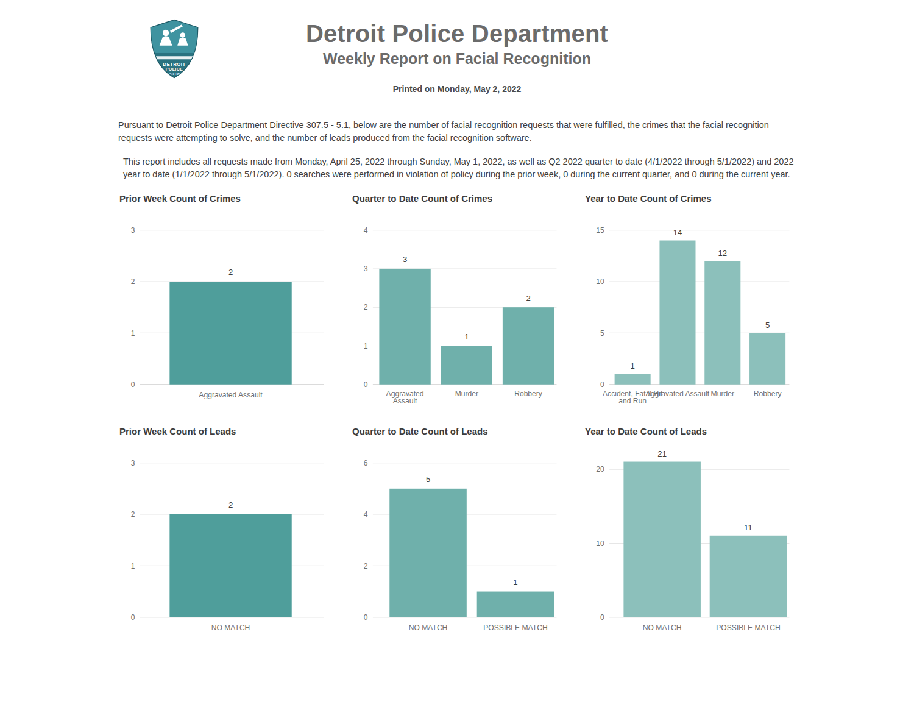DETROIT POLICE DEPARTMENT
Detroit Police Department
Weekly Report on Facial Recognition
Printed on Monday, May 2, 2022
Pursuant to Detroit Police Department Directive 307.5 - 5.1, below are the number of facial recognition requests that were fulfilled, the crimes that the facial recognition requests were attempting to solve, and the number of leads produced from the facial recognition software.
This report includes all requests made from Monday, April 25, 2022 through Sunday, May 1, 2022, as well as Q2 2022 quarter to date (4/1/2022 through 5/1/2022) and 2022 year to date (1/1/2022 through 5/1/2022). 0 searches were performed in violation of policy during the prior week, 0 during the current quarter, and 0 during the current year.
Prior Week Count of Crimes
3 2 1 0 2 Aggravated Assault
Quarter to Date Count of Crimes
4 3 2 1 0 3 1 2 Aggravated Assault Murder Robbery
Year to Date Count of Crimes
15 10 5 0 1 14 12 5 Accident, Fatal Hit and Run Aggravated Assault Murder Robbery
Prior Week Count of Leads
3 2 1 0 2 NO MATCH
Quarter to Date Count of Leads
6 4 2 0 5 1 NO MATCH POSSIBLE MATCH
Year to Date Count of Leads
20 10 0 21 11 NO MATCH POSSIBLE MATCH